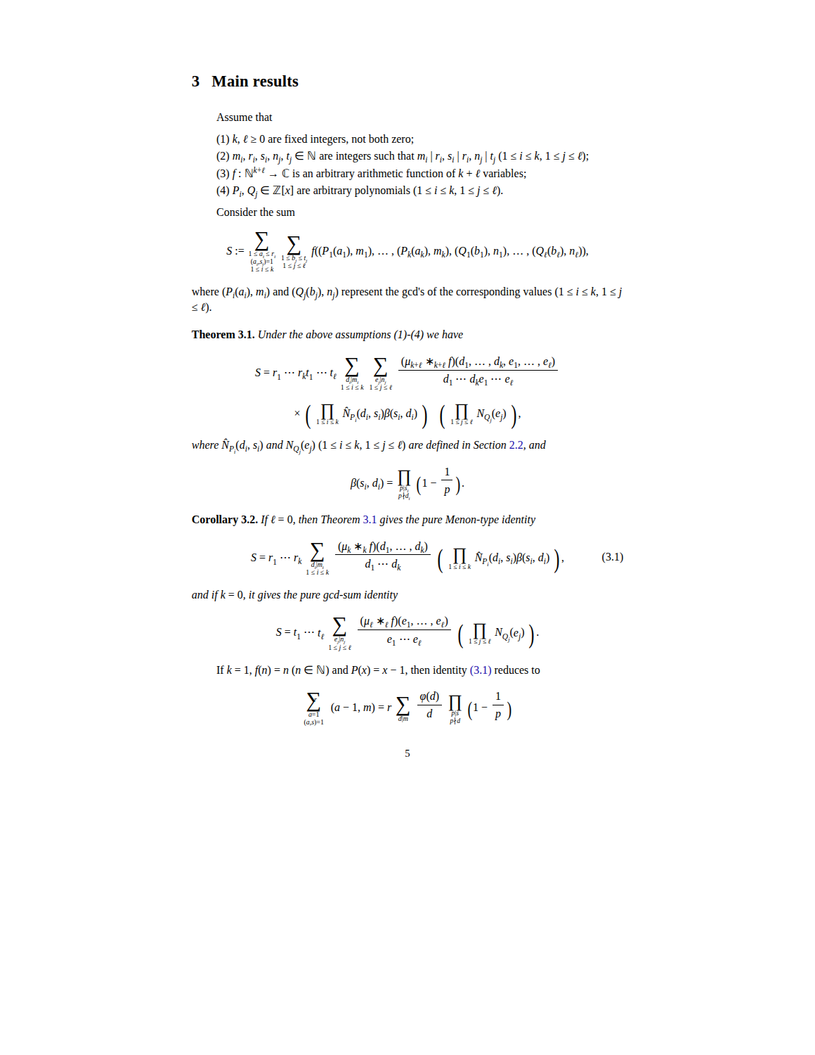3 Main results
Assume that
(1) k, ℓ ≥ 0 are fixed integers, not both zero;
(2) mi, ri, si, nj, tj ∈ ℕ are integers such that mi | ri, si | ri, nj | tj (1 ≤ i ≤ k, 1 ≤ j ≤ ℓ);
(3) f : ℕk+ℓ → ℂ is an arbitrary arithmetic function of k + ℓ variables;
(4) Pi, Qj ∈ ℤ[x] are arbitrary polynomials (1 ≤ i ≤ k, 1 ≤ j ≤ ℓ).
Consider the sum
S := ∑ 1 ≤ ai ≤ ri
(ai,si)=1
1 ≤ i ≤ k ∑ 1 ≤ bj ≤ tj
1 ≤ j ≤ ℓ f((P1(a1), m1), … , (Pk(ak), mk), (Q1(b1), n1), … , (Qℓ(bℓ), nℓ)),
where (Pi(ai), mi) and (Qj(bj), nj) represent the gcd's of the corresponding values (1 ≤ i ≤ k, 1 ≤ j ≤ ℓ).
Theorem 3.1. Under the above assumptions (1)-(4) we have
S = r1 ⋯ rk t1 ⋯ tℓ ∑ di|mi
1 ≤ i ≤ k ∑ ej|nj
1 ≤ j ≤ ℓ (μk+ℓ ∗k+ℓ f)(d1, … , dk, e1, … , eℓ) d1 ⋯ dk e1 ⋯ eℓ
× ( ∏ 1 ≤ i ≤ k N̂Pi(di, si)β(si, di) ) ( ∏ 1 ≤ j ≤ ℓ NQj(ej) ),
where N̂Pi(di, si) and NQj(ej) (1 ≤ i ≤ k, 1 ≤ j ≤ ℓ) are defined in Section 2.2, and
β(si, di) = ∏ p|si
p∤di (1 − 1 p).
Corollary 3.2. If ℓ = 0, then Theorem 3.1 gives the pure Menon-type identity
S = r1 ⋯ rk ∑ di|mi
1 ≤ i ≤ k (μk ∗k f)(d1, … , dk) d1 ⋯ dk ( ∏ 1 ≤ i ≤ k N̂Pi(di, si)β(si, di) ), (3.1)
and if k = 0, it gives the pure gcd-sum identity
S = t1 ⋯ tℓ ∑ ej|nj
1 ≤ j ≤ ℓ (μℓ ∗ℓ f)(e1, … , eℓ) e1 ⋯ eℓ ( ∏ 1 ≤ j ≤ ℓ NQj(ej) ).
If k = 1, f(n) = n (n ∈ ℕ) and P(x) = x − 1, then identity (3.1) reduces to
∑ a=1
(a,s)=1 r (a − 1, m) = r ∑ d|m φ(d) d ∏ p|s
p∤d (1 − 1 p)
5